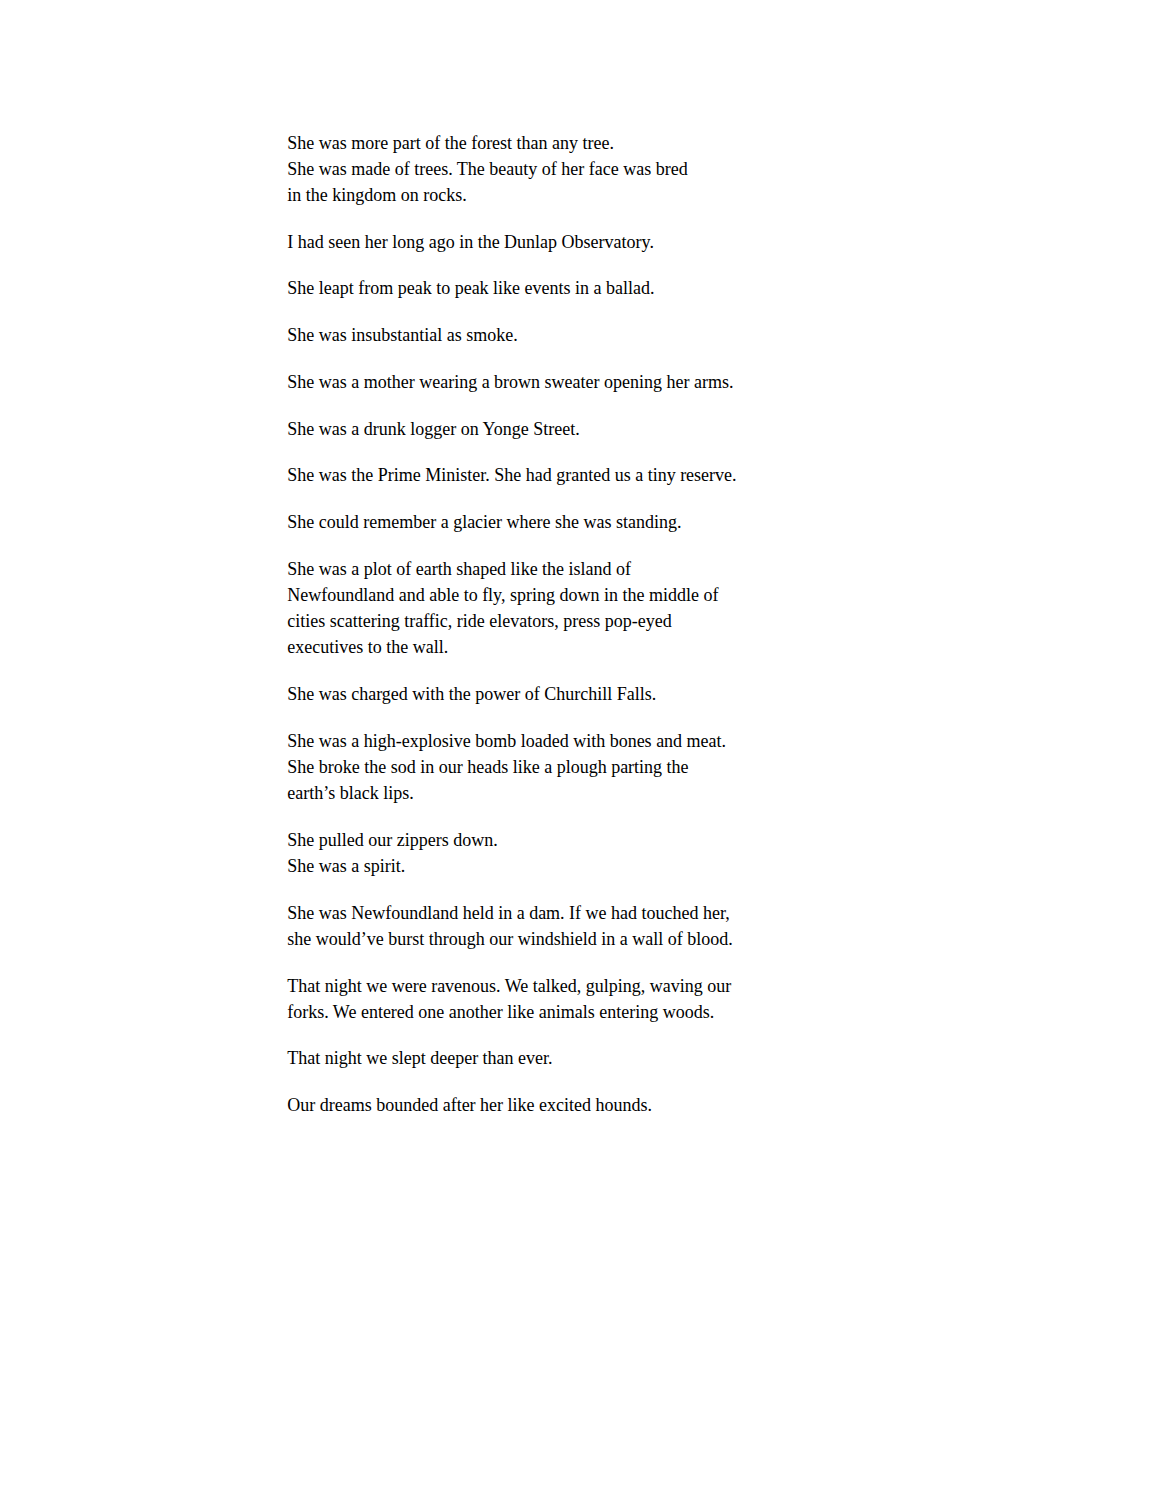She was more part of the forest than any tree.
She was made of trees. The beauty of her face was bred
in the kingdom on rocks.
I had seen her long ago in the Dunlap Observatory.
She leapt from peak to peak like events in a ballad.
She was insubstantial as smoke.
She was a mother wearing a brown sweater opening her arms.
She was a drunk logger on Yonge Street.
She was the Prime Minister. She had granted us a tiny reserve.
She could remember a glacier where she was standing.
She was a plot of earth shaped like the island of
Newfoundland and able to fly, spring down in the middle of
cities scattering traffic, ride elevators, press pop-eyed
executives to the wall.
She was charged with the power of Churchill Falls.
She was a high-explosive bomb loaded with bones and meat.
She broke the sod in our heads like a plough parting the
earth’s black lips.
She pulled our zippers down.
She was a spirit.
She was Newfoundland held in a dam. If we had touched her,
she would’ve burst through our windshield in a wall of blood.
That night we were ravenous. We talked, gulping, waving our
forks. We entered one another like animals entering woods.
That night we slept deeper than ever.
Our dreams bounded after her like excited hounds.